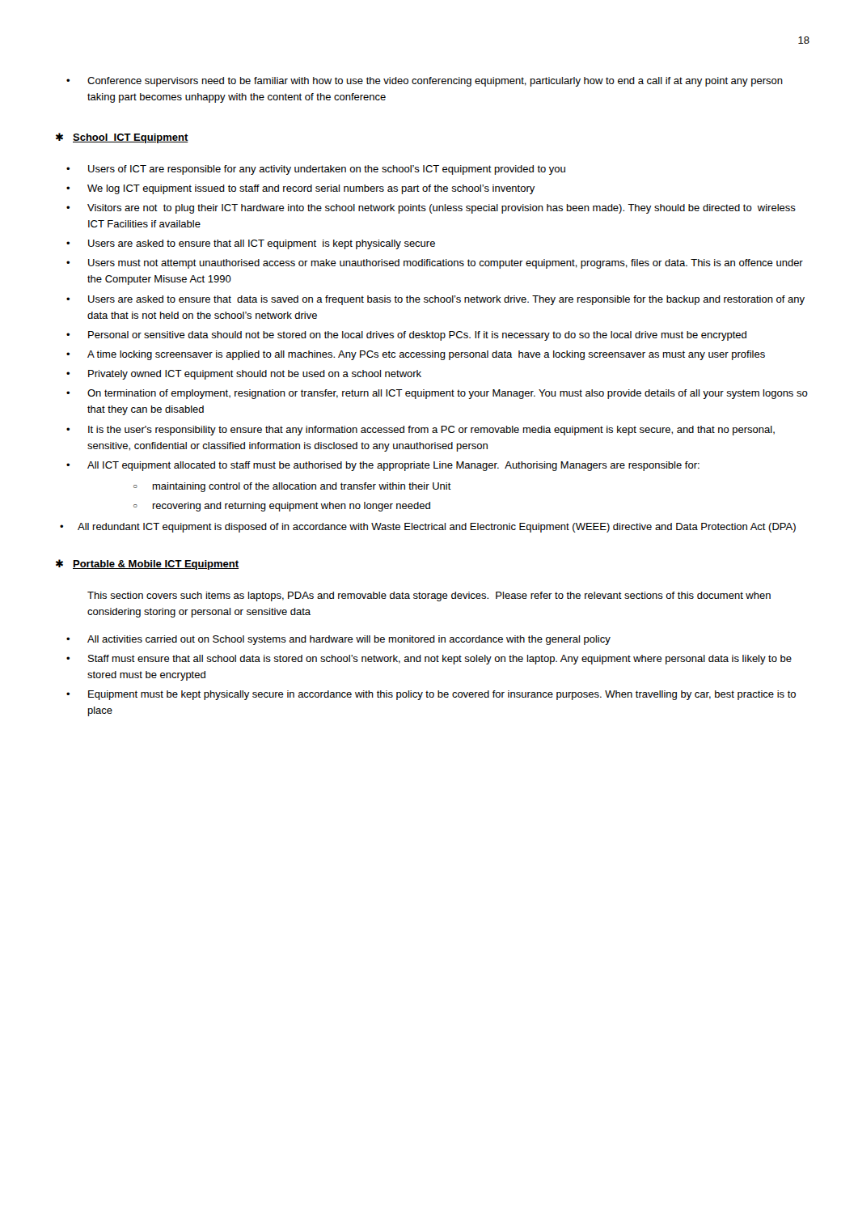18
Conference supervisors need to be familiar with how to use the video conferencing equipment, particularly how to end a call if at any point any person taking part becomes unhappy with the content of the conference
✱
School ICT Equipment
Users of ICT are responsible for any activity undertaken on the school’s ICT equipment provided to you
We log ICT equipment issued to staff and record serial numbers as part of the school’s inventory
Visitors are not to plug their ICT hardware into the school network points (unless special provision has been made). They should be directed to wireless ICT Facilities if available
Users are asked to ensure that all ICT equipment is kept physically secure
Users must not attempt unauthorised access or make unauthorised modifications to computer equipment, programs, files or data. This is an offence under the Computer Misuse Act 1990
Users are asked to ensure that data is saved on a frequent basis to the school’s network drive. They are responsible for the backup and restoration of any data that is not held on the school’s network drive
Personal or sensitive data should not be stored on the local drives of desktop PCs. If it is necessary to do so the local drive must be encrypted
A time locking screensaver is applied to all machines. Any PCs etc accessing personal data have a locking screensaver as must any user profiles
Privately owned ICT equipment should not be used on a school network
On termination of employment, resignation or transfer, return all ICT equipment to your Manager. You must also provide details of all your system logons so that they can be disabled
It is the user's responsibility to ensure that any information accessed from a PC or removable media equipment is kept secure, and that no personal, sensitive, confidential or classified information is disclosed to any unauthorised person
All ICT equipment allocated to staff must be authorised by the appropriate Line Manager. Authorising Managers are responsible for:
maintaining control of the allocation and transfer within their Unit
recovering and returning equipment when no longer needed
All redundant ICT equipment is disposed of in accordance with Waste Electrical and Electronic Equipment (WEEE) directive and Data Protection Act (DPA)
✱
Portable & Mobile ICT Equipment
This section covers such items as laptops, PDAs and removable data storage devices. Please refer to the relevant sections of this document when considering storing or personal or sensitive data
All activities carried out on School systems and hardware will be monitored in accordance with the general policy
Staff must ensure that all school data is stored on school’s network, and not kept solely on the laptop. Any equipment where personal data is likely to be stored must be encrypted
Equipment must be kept physically secure in accordance with this policy to be covered for insurance purposes. When travelling by car, best practice is to place